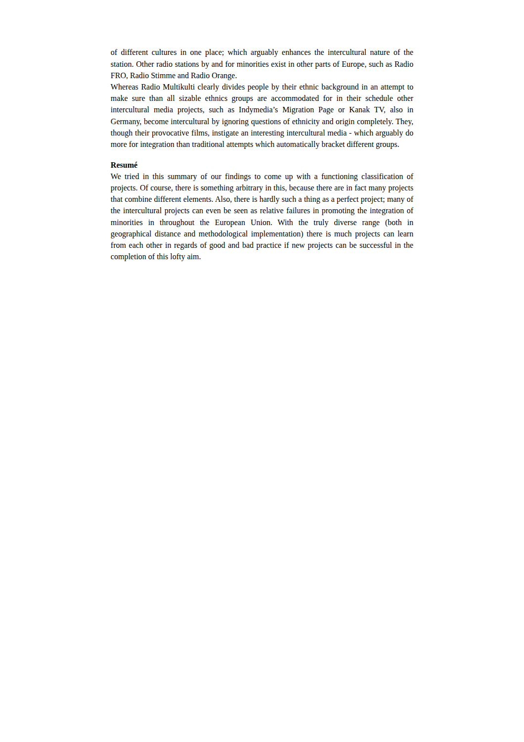of different cultures in one place; which arguably enhances the intercultural nature of the station. Other radio stations by and for minorities exist in other parts of Europe, such as Radio FRO, Radio Stimme and Radio Orange.
Whereas Radio Multikulti clearly divides people by their ethnic background in an attempt to make sure than all sizable ethnics groups are accommodated for in their schedule other intercultural media projects, such as Indymedia’s Migration Page or Kanak TV, also in Germany, become intercultural by ignoring questions of ethnicity and origin completely. They, though their provocative films, instigate an interesting intercultural media - which arguably do more for integration than traditional attempts which automatically bracket different groups.
Resumé
We tried in this summary of our findings to come up with a functioning classification of projects. Of course, there is something arbitrary in this, because there are in fact many projects that combine different elements. Also, there is hardly such a thing as a perfect project; many of the intercultural projects can even be seen as relative failures in promoting the integration of minorities in throughout the European Union. With the truly diverse range (both in geographical distance and methodological implementation) there is much projects can learn from each other in regards of good and bad practice if new projects can be successful in the completion of this lofty aim.